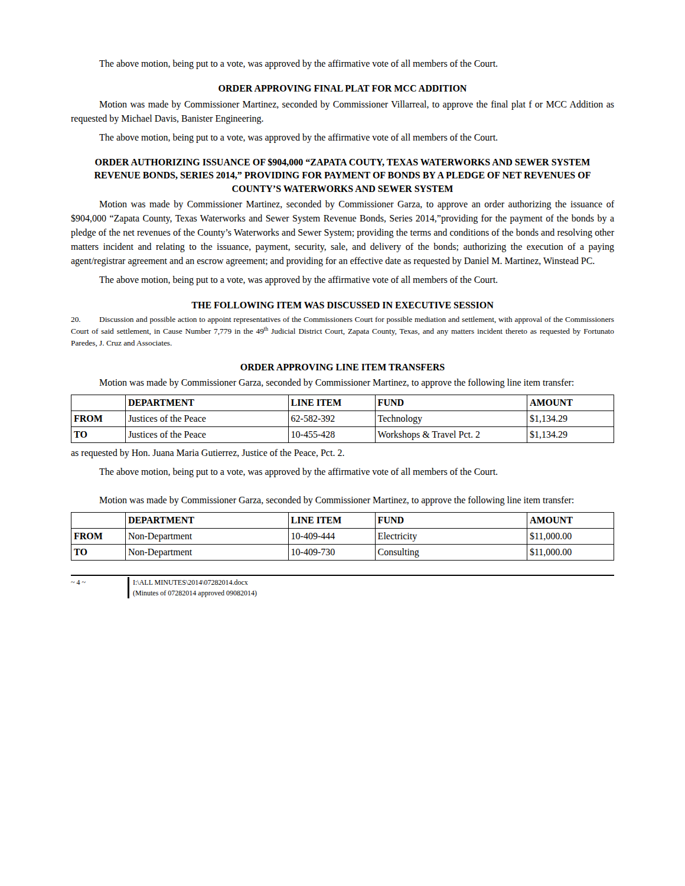The above motion, being put to a vote, was approved by the affirmative vote of all members of the Court.
Order Approving Final Plat for MCC Addition
Motion was made by Commissioner Martinez, seconded by Commissioner Villarreal, to approve the final plat f or MCC Addition as requested by Michael Davis, Banister Engineering.
The above motion, being put to a vote, was approved by the affirmative vote of all members of the Court.
Order Authorizing Issuance of $904,000 “Zapata Couty, Texas Waterworks and Sewer System Revenue Bonds, Series 2014,” Providing for Payment of Bonds by a Pledge of Net Revenues of County’s Waterworks and Sewer System
Motion was made by Commissioner Martinez, seconded by Commissioner Garza, to approve an order authorizing the issuance of $904,000 “Zapata County, Texas Waterworks and Sewer System Revenue Bonds, Series 2014,”providing for the payment of the bonds by a pledge of the net revenues of the County’s Waterworks and Sewer System; providing the terms and conditions of the bonds and resolving other matters incident and relating to the issuance, payment, security, sale, and delivery of the bonds; authorizing the execution of a paying agent/registrar agreement and an escrow agreement; and providing for an effective date as requested by Daniel M. Martinez, Winstead PC.
The above motion, being put to a vote, was approved by the affirmative vote of all members of the Court.
The Following Item Was Discussed in Executive Session
20. Discussion and possible action to appoint representatives of the Commissioners Court for possible mediation and settlement, with approval of the Commissioners Court of said settlement, in Cause Number 7,779 in the 49th Judicial District Court, Zapata County, Texas, and any matters incident thereto as requested by Fortunato Paredes, J. Cruz and Associates.
Order Approving Line Item Transfers
Motion was made by Commissioner Garza, seconded by Commissioner Martinez, to approve the following line item transfer:
| | DEPARTMENT | LINE ITEM | FUND | AMOUNT |
| --- | --- | --- | --- | --- |
| FROM | Justices of the Peace | 62-582-392 | Technology | $1,134.29 |
| TO | Justices of the Peace | 10-455-428 | Workshops & Travel Pct. 2 | $1,134.29 |
as requested by Hon. Juana Maria Gutierrez, Justice of the Peace, Pct. 2.
The above motion, being put to a vote, was approved by the affirmative vote of all members of the Court.
Motion was made by Commissioner Garza, seconded by Commissioner Martinez, to approve the following line item transfer:
| | DEPARTMENT | LINE ITEM | FUND | AMOUNT |
| --- | --- | --- | --- | --- |
| FROM | Non-Department | 10-409-444 | Electricity | $11,000.00 |
| TO | Non-Department | 10-409-730 | Consulting | $11,000.00 |
~ 4 ~
I:\ALL MINUTES\2014\07282014.docx
(Minutes of 07282014 approved 09082014)